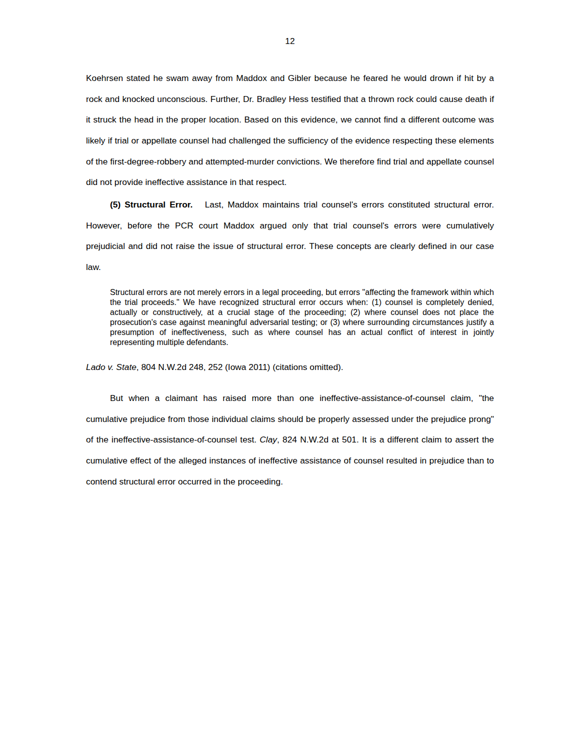12
Koehrsen stated he swam away from Maddox and Gibler because he feared he would drown if hit by a rock and knocked unconscious. Further, Dr. Bradley Hess testified that a thrown rock could cause death if it struck the head in the proper location. Based on this evidence, we cannot find a different outcome was likely if trial or appellate counsel had challenged the sufficiency of the evidence respecting these elements of the first-degree-robbery and attempted-murder convictions. We therefore find trial and appellate counsel did not provide ineffective assistance in that respect.
(5) Structural Error. Last, Maddox maintains trial counsel's errors constituted structural error. However, before the PCR court Maddox argued only that trial counsel's errors were cumulatively prejudicial and did not raise the issue of structural error. These concepts are clearly defined in our case law.
Structural errors are not merely errors in a legal proceeding, but errors "affecting the framework within which the trial proceeds." We have recognized structural error occurs when: (1) counsel is completely denied, actually or constructively, at a crucial stage of the proceeding; (2) where counsel does not place the prosecution's case against meaningful adversarial testing; or (3) where surrounding circumstances justify a presumption of ineffectiveness, such as where counsel has an actual conflict of interest in jointly representing multiple defendants.
Lado v. State, 804 N.W.2d 248, 252 (Iowa 2011) (citations omitted).
But when a claimant has raised more than one ineffective-assistance-of-counsel claim, "the cumulative prejudice from those individual claims should be properly assessed under the prejudice prong" of the ineffective-assistance-of-counsel test. Clay, 824 N.W.2d at 501. It is a different claim to assert the cumulative effect of the alleged instances of ineffective assistance of counsel resulted in prejudice than to contend structural error occurred in the proceeding.